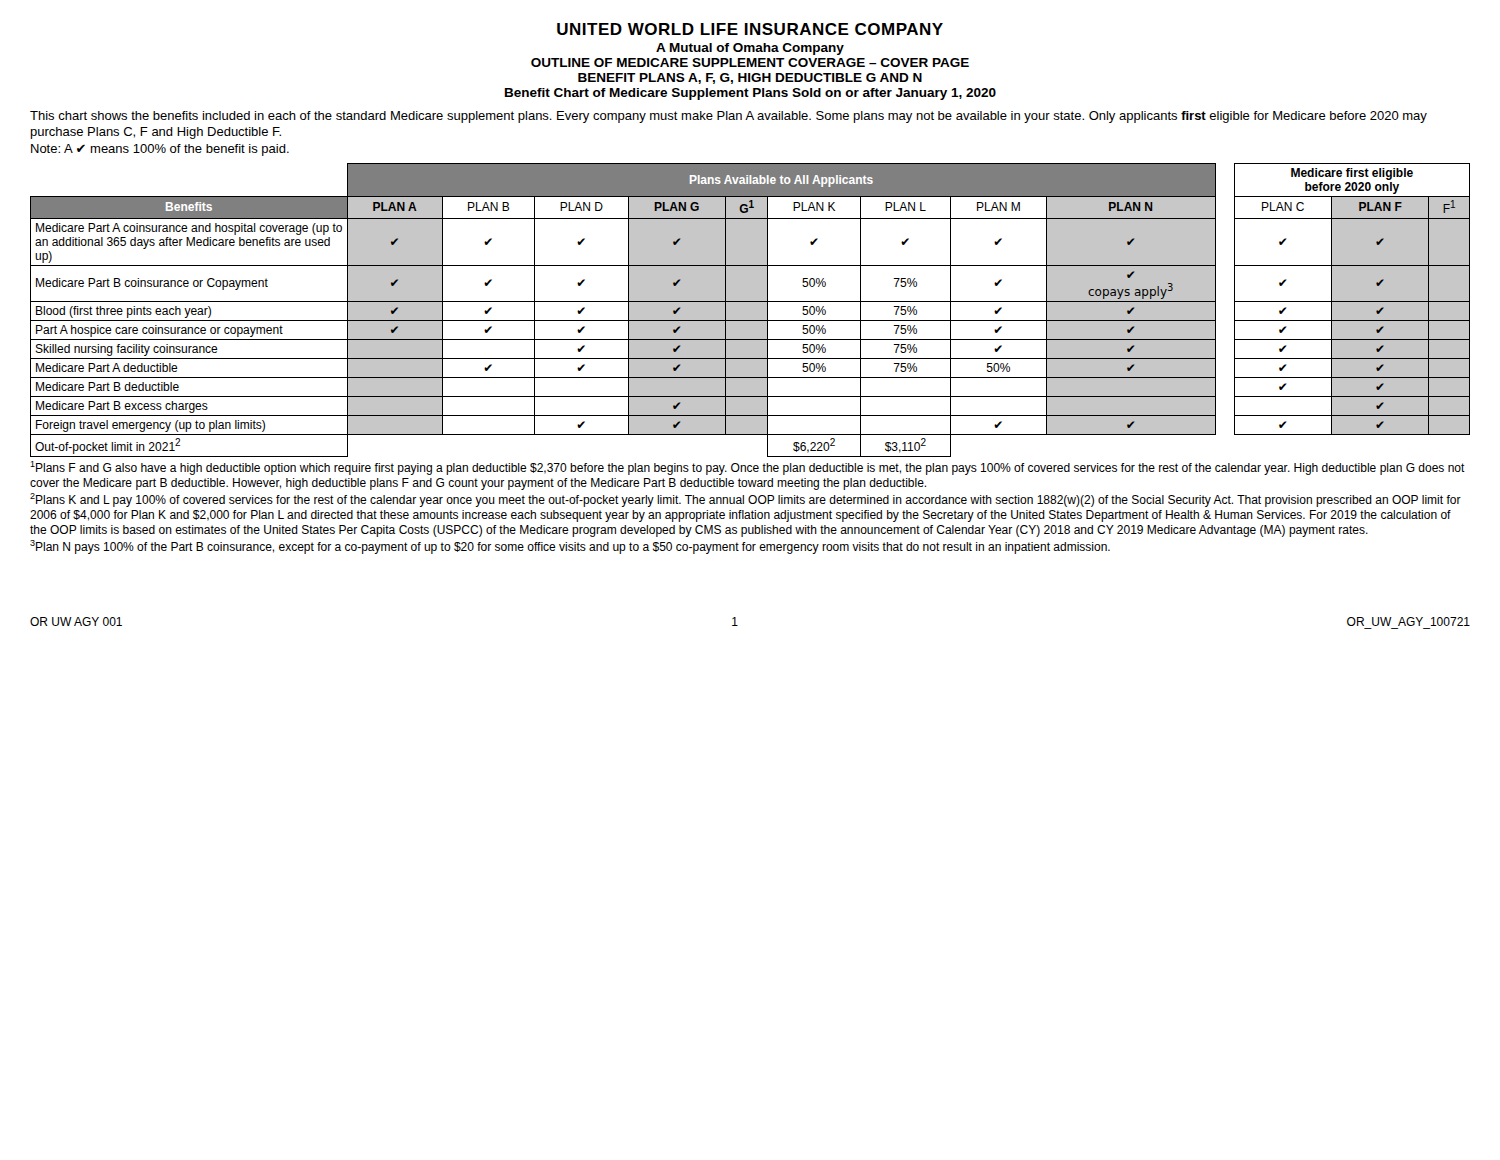UNITED WORLD LIFE INSURANCE COMPANY
A Mutual of Omaha Company
OUTLINE OF MEDICARE SUPPLEMENT COVERAGE – COVER PAGE
BENEFIT PLANS A, F, G, HIGH DEDUCTIBLE G AND N
Benefit Chart of Medicare Supplement Plans Sold on or after January 1, 2020
This chart shows the benefits included in each of the standard Medicare supplement plans. Every company must make Plan A available. Some plans may not be available in your state. Only applicants first eligible for Medicare before 2020 may purchase Plans C, F and High Deductible F.
Note: A ✔ means 100% of the benefit is paid.
| | Plans Available to All Applicants | | Medicare first eligible before 2020 only |
| Benefits | PLAN A | PLAN B | PLAN D | PLAN G | G 1 | PLAN K | PLAN L | PLAN M | PLAN N | | PLAN C | PLAN F | F 1 |
| Medicare Part A coinsurance and hospital coverage (up to an additional 365 days after Medicare benefits are used up) | ✔ | ✔ | ✔ | ✔ | | ✔ | ✔ | ✔ | ✔ | | ✔ | ✔ | |
| Medicare Part B coinsurance or Copayment | ✔ | ✔ | ✔ | ✔ | | 50% | 75% | ✔ | ✔ copays apply 3 | | ✔ | ✔ | |
| Blood (first three pints each year) | ✔ | ✔ | ✔ | ✔ | | 50% | 75% | ✔ | ✔ | | ✔ | ✔ | |
| Part A hospice care coinsurance or copayment | ✔ | ✔ | ✔ | ✔ | | 50% | 75% | ✔ | ✔ | | ✔ | ✔ | |
| Skilled nursing facility coinsurance | | | ✔ | ✔ | | 50% | 75% | ✔ | ✔ | | ✔ | ✔ | |
| Medicare Part A deductible | | ✔ | ✔ | ✔ | | 50% | 75% | 50% | ✔ | | ✔ | ✔ | |
| Medicare Part B deductible | | | | | | | | | | | ✔ | ✔ | |
| Medicare Part B excess charges | | | | ✔ | | | | | | | | ✔ | |
| Foreign travel emergency (up to plan limits) | | | ✔ | ✔ | | | | ✔ | ✔ | | ✔ | ✔ | |
| Out-of-pocket limit in 2021 2 | | | | | | $6,220 2 | $3,110 2 | | | | | | |
1Plans F and G also have a high deductible option which require first paying a plan deductible $2,370 before the plan begins to pay. Once the plan deductible is met, the plan pays 100% of covered services for the rest of the calendar year. High deductible plan G does not cover the Medicare part B deductible. However, high deductible plans F and G count your payment of the Medicare Part B deductible toward meeting the plan deductible.
2Plans K and L pay 100% of covered services for the rest of the calendar year once you meet the out-of-pocket yearly limit. The annual OOP limits are determined in accordance with section 1882(w)(2) of the Social Security Act. That provision prescribed an OOP limit for 2006 of $4,000 for Plan K and $2,000 for Plan L and directed that these amounts increase each subsequent year by an appropriate inflation adjustment specified by the Secretary of the United States Department of Health & Human Services. For 2019 the calculation of the OOP limits is based on estimates of the United States Per Capita Costs (USPCC) of the Medicare program developed by CMS as published with the announcement of Calendar Year (CY) 2018 and CY 2019 Medicare Advantage (MA) payment rates.
3Plan N pays 100% of the Part B coinsurance, except for a co-payment of up to $20 for some office visits and up to a $50 co-payment for emergency room visits that do not result in an inpatient admission.
OR UW AGY 001
1
OR_UW_AGY_100721